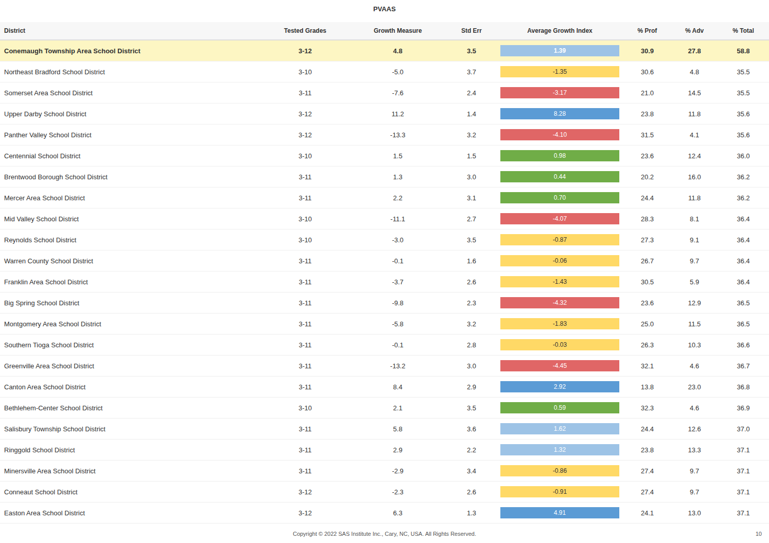PVAAS
| District | Tested Grades | Growth Measure | Std Err | Average Growth Index | % Prof | % Adv | % Total |
| --- | --- | --- | --- | --- | --- | --- | --- |
| Conemaugh Township Area School District | 3-12 | 4.8 | 3.5 | 1.39 | 30.9 | 27.8 | 58.8 |
| Northeast Bradford School District | 3-10 | -5.0 | 3.7 | -1.35 | 30.6 | 4.8 | 35.5 |
| Somerset Area School District | 3-11 | -7.6 | 2.4 | -3.17 | 21.0 | 14.5 | 35.5 |
| Upper Darby School District | 3-12 | 11.2 | 1.4 | 8.28 | 23.8 | 11.8 | 35.6 |
| Panther Valley School District | 3-12 | -13.3 | 3.2 | -4.10 | 31.5 | 4.1 | 35.6 |
| Centennial School District | 3-10 | 1.5 | 1.5 | 0.98 | 23.6 | 12.4 | 36.0 |
| Brentwood Borough School District | 3-11 | 1.3 | 3.0 | 0.44 | 20.2 | 16.0 | 36.2 |
| Mercer Area School District | 3-11 | 2.2 | 3.1 | 0.70 | 24.4 | 11.8 | 36.2 |
| Mid Valley School District | 3-10 | -11.1 | 2.7 | -4.07 | 28.3 | 8.1 | 36.4 |
| Reynolds School District | 3-10 | -3.0 | 3.5 | -0.87 | 27.3 | 9.1 | 36.4 |
| Warren County School District | 3-11 | -0.1 | 1.6 | -0.06 | 26.7 | 9.7 | 36.4 |
| Franklin Area School District | 3-11 | -3.7 | 2.6 | -1.43 | 30.5 | 5.9 | 36.4 |
| Big Spring School District | 3-11 | -9.8 | 2.3 | -4.32 | 23.6 | 12.9 | 36.5 |
| Montgomery Area School District | 3-11 | -5.8 | 3.2 | -1.83 | 25.0 | 11.5 | 36.5 |
| Southern Tioga School District | 3-11 | -0.1 | 2.8 | -0.03 | 26.3 | 10.3 | 36.6 |
| Greenville Area School District | 3-11 | -13.2 | 3.0 | -4.45 | 32.1 | 4.6 | 36.7 |
| Canton Area School District | 3-11 | 8.4 | 2.9 | 2.92 | 13.8 | 23.0 | 36.8 |
| Bethlehem-Center School District | 3-10 | 2.1 | 3.5 | 0.59 | 32.3 | 4.6 | 36.9 |
| Salisbury Township School District | 3-11 | 5.8 | 3.6 | 1.62 | 24.4 | 12.6 | 37.0 |
| Ringgold School District | 3-11 | 2.9 | 2.2 | 1.32 | 23.8 | 13.3 | 37.1 |
| Minersville Area School District | 3-11 | -2.9 | 3.4 | -0.86 | 27.4 | 9.7 | 37.1 |
| Conneaut School District | 3-12 | -2.3 | 2.6 | -0.91 | 27.4 | 9.7 | 37.1 |
| Easton Area School District | 3-12 | 6.3 | 1.3 | 4.91 | 24.1 | 13.0 | 37.1 |
Copyright © 2022 SAS Institute Inc., Cary, NC, USA. All Rights Reserved. 10